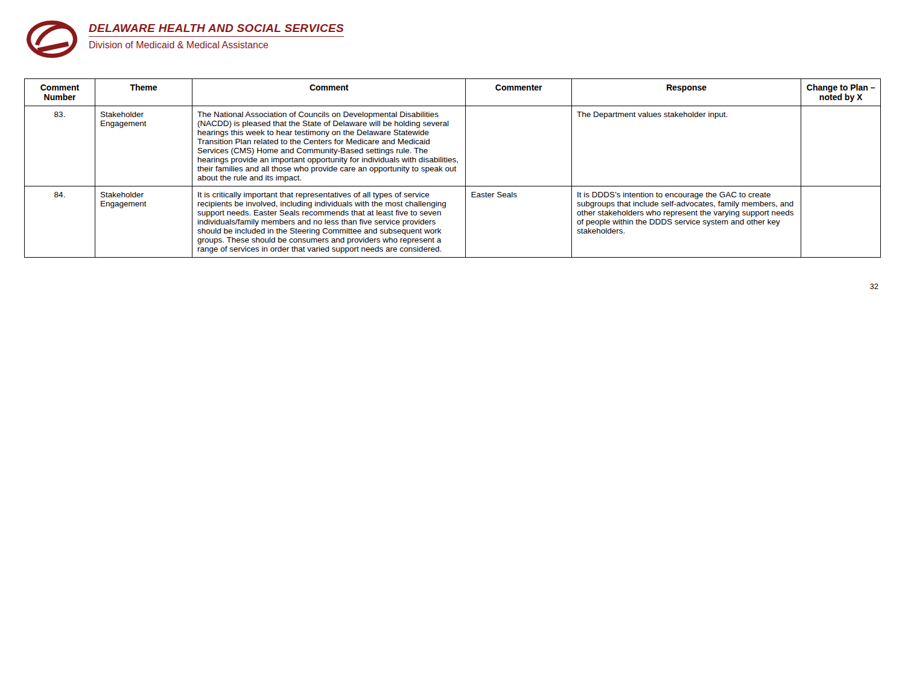DELAWARE HEALTH AND SOCIAL SERVICES
Division of Medicaid & Medical Assistance
| Comment Number | Theme | Comment | Commenter | Response | Change to Plan – noted by X |
| --- | --- | --- | --- | --- | --- |
| 83. | Stakeholder Engagement | The National Association of Councils on Developmental Disabilities (NACDD) is pleased that the State of Delaware will be holding several hearings this week to hear testimony on the Delaware Statewide Transition Plan related to the Centers for Medicare and Medicaid Services (CMS) Home and Community-Based settings rule. The hearings provide an important opportunity for individuals with disabilities, their families and all those who provide care an opportunity to speak out about the rule and its impact. | | The Department values stakeholder input. | |
| 84. | Stakeholder Engagement | It is critically important that representatives of all types of service recipients be involved, including individuals with the most challenging support needs. Easter Seals recommends that at least five to seven individuals/family members and no less than five service providers should be included in the Steering Committee and subsequent work groups. These should be consumers and providers who represent a range of services in order that varied support needs are considered. | Easter Seals | It is DDDS’s intention to encourage the GAC to create subgroups that include self-advocates, family members, and other stakeholders who represent the varying support needs of people within the DDDS service system and other key stakeholders. | |
32